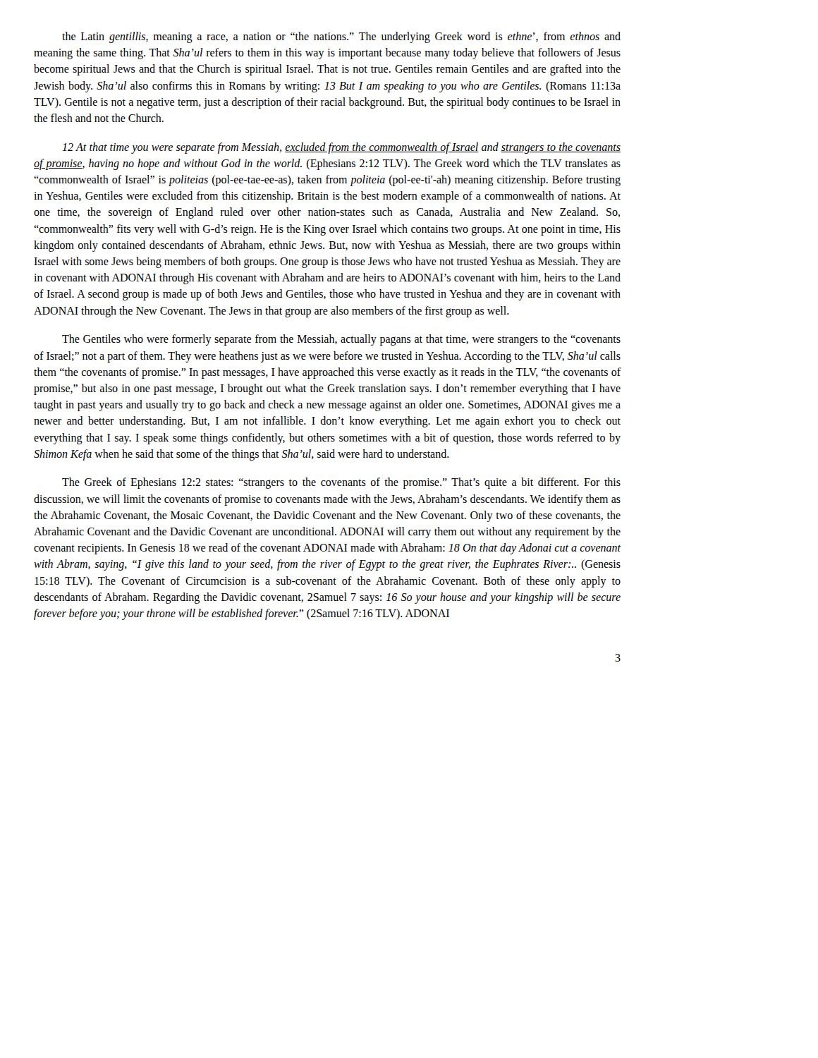the Latin gentillis, meaning a race, a nation or “the nations.” The underlying Greek word is ethne’, from ethnos and meaning the same thing. That Sha’ul refers to them in this way is important because many today believe that followers of Jesus become spiritual Jews and that the Church is spiritual Israel. That is not true. Gentiles remain Gentiles and are grafted into the Jewish body. Sha’ul also confirms this in Romans by writing: 13 But I am speaking to you who are Gentiles. (Romans 11:13a TLV). Gentile is not a negative term, just a description of their racial background. But, the spiritual body continues to be Israel in the flesh and not the Church.
12 At that time you were separate from Messiah, excluded from the commonwealth of Israel and strangers to the covenants of promise, having no hope and without God in the world. (Ephesians 2:12 TLV). The Greek word which the TLV translates as “commonwealth of Israel” is politeias (pol-ee-tae-ee-as), taken from politeia (pol-ee-ti'-ah) meaning citizenship. Before trusting in Yeshua, Gentiles were excluded from this citizenship. Britain is the best modern example of a commonwealth of nations. At one time, the sovereign of England ruled over other nation-states such as Canada, Australia and New Zealand. So, “commonwealth” fits very well with G-d’s reign. He is the King over Israel which contains two groups. At one point in time, His kingdom only contained descendants of Abraham, ethnic Jews. But, now with Yeshua as Messiah, there are two groups within Israel with some Jews being members of both groups. One group is those Jews who have not trusted Yeshua as Messiah. They are in covenant with ADONAI through His covenant with Abraham and are heirs to ADONAI’s covenant with him, heirs to the Land of Israel. A second group is made up of both Jews and Gentiles, those who have trusted in Yeshua and they are in covenant with ADONAI through the New Covenant. The Jews in that group are also members of the first group as well.
The Gentiles who were formerly separate from the Messiah, actually pagans at that time, were strangers to the “covenants of Israel;” not a part of them. They were heathens just as we were before we trusted in Yeshua. According to the TLV, Sha’ul calls them “the covenants of promise.” In past messages, I have approached this verse exactly as it reads in the TLV, “the covenants of promise,” but also in one past message, I brought out what the Greek translation says. I don’t remember everything that I have taught in past years and usually try to go back and check a new message against an older one. Sometimes, ADONAI gives me a newer and better understanding. But, I am not infallible. I don’t know everything. Let me again exhort you to check out everything that I say. I speak some things confidently, but others sometimes with a bit of question, those words referred to by Shimon Kefa when he said that some of the things that Sha’ul, said were hard to understand.
The Greek of Ephesians 12:2 states: “strangers to the covenants of the promise.” That’s quite a bit different. For this discussion, we will limit the covenants of promise to covenants made with the Jews, Abraham’s descendants. We identify them as the Abrahamic Covenant, the Mosaic Covenant, the Davidic Covenant and the New Covenant. Only two of these covenants, the Abrahamic Covenant and the Davidic Covenant are unconditional. ADONAI will carry them out without any requirement by the covenant recipients. In Genesis 18 we read of the covenant ADONAI made with Abraham: 18 On that day Adonai cut a covenant with Abram, saying, “I give this land to your seed, from the river of Egypt to the great river, the Euphrates River:.. (Genesis 15:18 TLV). The Covenant of Circumcision is a sub-covenant of the Abrahamic Covenant. Both of these only apply to descendants of Abraham. Regarding the Davidic covenant, 2Samuel 7 says: 16 So your house and your kingship will be secure forever before you; your throne will be established forever.” (2Samuel 7:16 TLV). ADONAI
3